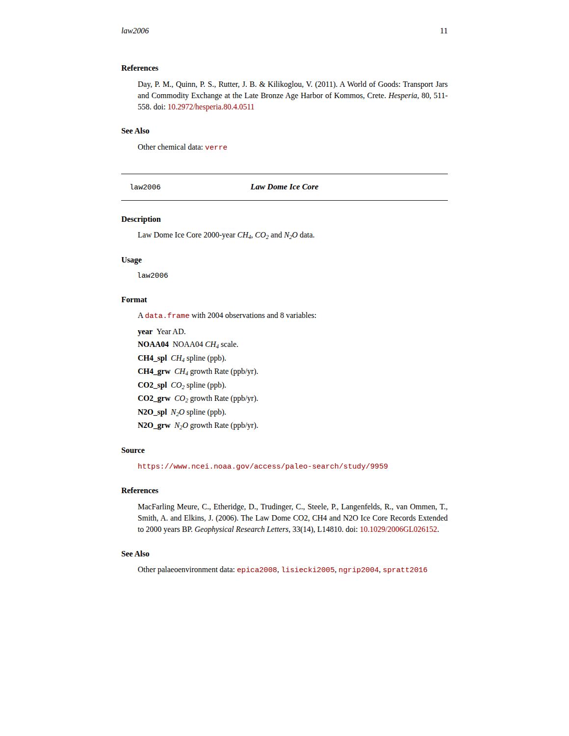law2006 11
References
Day, P. M., Quinn, P. S., Rutter, J. B. & Kilikoglou, V. (2011). A World of Goods: Transport Jars and Commodity Exchange at the Late Bronze Age Harbor of Kommos, Crete. Hesperia, 80, 511-558. doi: 10.2972/hesperia.80.4.0511
See Also
Other chemical data: verre
law2006 Law Dome Ice Core
Description
Law Dome Ice Core 2000-year CH4, CO2 and N2O data.
Usage
law2006
Format
A data.frame with 2004 observations and 8 variables:
year
Year AD.
NOAA04
NOAA04 CH4 scale.
CH4_spl
CH4 spline (ppb).
CH4_grw
CH4 growth Rate (ppb/yr).
CO2_spl
CO2 spline (ppb).
CO2_grw
CO2 growth Rate (ppb/yr).
N2O_spl
N2O spline (ppb).
N2O_grw
N2O growth Rate (ppb/yr).
Source
https://www.ncei.noaa.gov/access/paleo-search/study/9959
References
MacFarling Meure, C., Etheridge, D., Trudinger, C., Steele, P., Langenfelds, R., van Ommen, T., Smith, A. and Elkins, J. (2006). The Law Dome CO2, CH4 and N2O Ice Core Records Extended to 2000 years BP. Geophysical Research Letters, 33(14), L14810. doi: 10.1029/2006GL026152.
See Also
Other palaeoenvironment data: epica2008, lisiecki2005, ngrip2004, spratt2016